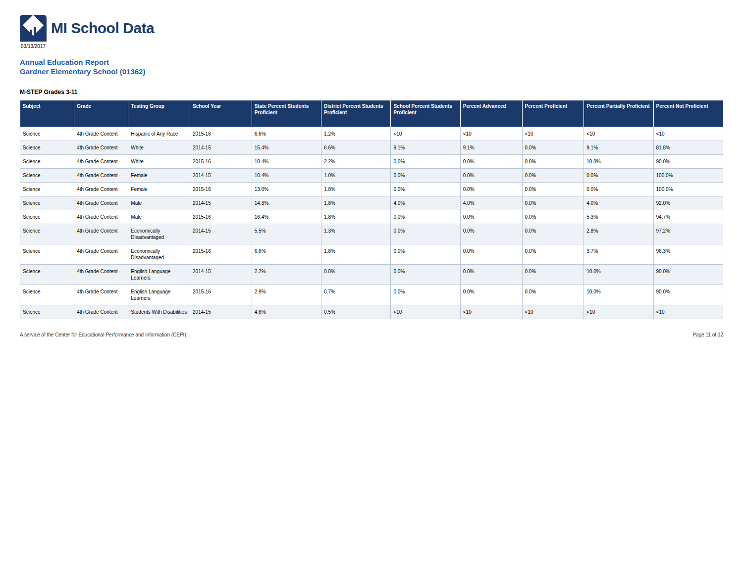MI School Data
03/13/2017
Annual Education Report
Gardner Elementary School (01362)
M-STEP Grades 3-11
| Subject | Grade | Testing Group | School Year | State Percent Students Proficient | District Percent Students Proficient | School Percent Students Proficient | Percent Advanced | Percent Proficient | Percent Partially Proficient | Percent Not Proficient |
| --- | --- | --- | --- | --- | --- | --- | --- | --- | --- | --- |
| Science | 4th Grade Content | Hispanic of Any Race | 2015-16 | 6.6% | 1.2% | <10 | <10 | <10 | <10 | <10 |
| Science | 4th Grade Content | White | 2014-15 | 15.4% | 6.6% | 9.1% | 9.1% | 0.0% | 9.1% | 81.8% |
| Science | 4th Grade Content | White | 2015-16 | 18.4% | 2.2% | 0.0% | 0.0% | 0.0% | 10.0% | 90.0% |
| Science | 4th Grade Content | Female | 2014-15 | 10.4% | 1.0% | 0.0% | 0.0% | 0.0% | 0.0% | 100.0% |
| Science | 4th Grade Content | Female | 2015-16 | 13.0% | 1.8% | 0.0% | 0.0% | 0.0% | 0.0% | 100.0% |
| Science | 4th Grade Content | Male | 2014-15 | 14.3% | 1.8% | 4.0% | 4.0% | 0.0% | 4.0% | 92.0% |
| Science | 4th Grade Content | Male | 2015-16 | 16.4% | 1.8% | 0.0% | 0.0% | 0.0% | 5.3% | 94.7% |
| Science | 4th Grade Content | Economically Disadvantaged | 2014-15 | 5.5% | 1.3% | 0.0% | 0.0% | 0.0% | 2.8% | 97.2% |
| Science | 4th Grade Content | Economically Disadvantaged | 2015-16 | 6.6% | 1.8% | 0.0% | 0.0% | 0.0% | 3.7% | 96.3% |
| Science | 4th Grade Content | English Language Learners | 2014-15 | 2.2% | 0.8% | 0.0% | 0.0% | 0.0% | 10.0% | 90.0% |
| Science | 4th Grade Content | English Language Learners | 2015-16 | 2.9% | 0.7% | 0.0% | 0.0% | 0.0% | 10.0% | 90.0% |
| Science | 4th Grade Content | Students With Disabilities | 2014-15 | 4.6% | 0.5% | <10 | <10 | <10 | <10 | <10 |
A service of the Center for Educational Performance and Information (CEPI) Page 11 of 32